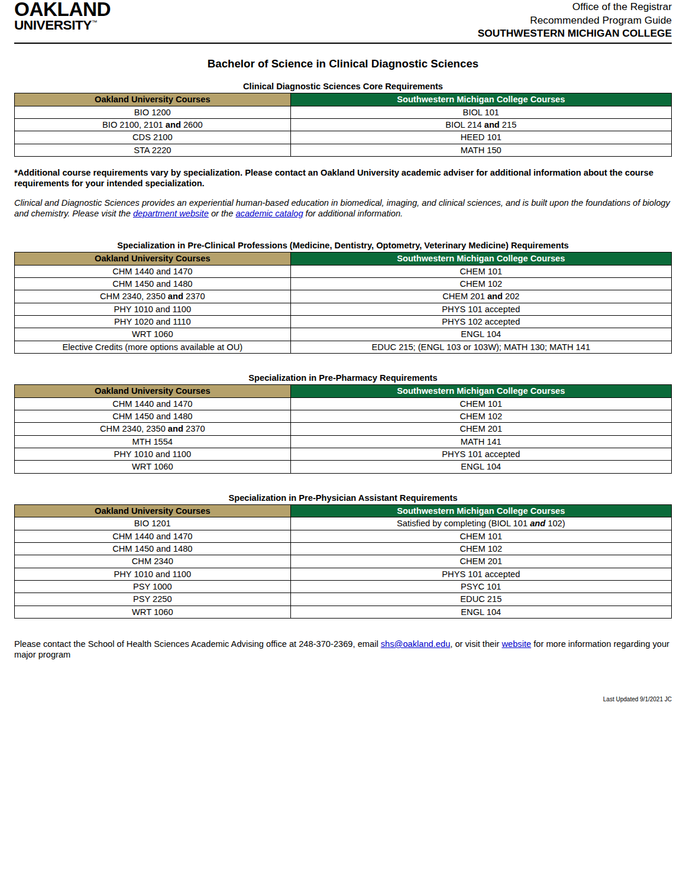OAKLAND UNIVERSITY™
Office of the Registrar
Recommended Program Guide
SOUTHWESTERN MICHIGAN COLLEGE
Bachelor of Science in Clinical Diagnostic Sciences
Clinical Diagnostic Sciences Core Requirements
| Oakland University Courses | Southwestern Michigan College Courses |
| --- | --- |
| BIO 1200 | BIOL 101 |
| BIO 2100, 2101 and 2600 | BIOL 214 and 215 |
| CDS 2100 | HEED 101 |
| STA 2220 | MATH 150 |
*Additional course requirements vary by specialization. Please contact an Oakland University academic adviser for additional information about the course requirements for your intended specialization.
Clinical and Diagnostic Sciences provides an experiential human-based education in biomedical, imaging, and clinical sciences, and is built upon the foundations of biology and chemistry. Please visit the department website or the academic catalog for additional information.
Specialization in Pre-Clinical Professions (Medicine, Dentistry, Optometry, Veterinary Medicine) Requirements
| Oakland University Courses | Southwestern Michigan College Courses |
| --- | --- |
| CHM 1440 and 1470 | CHEM 101 |
| CHM 1450 and 1480 | CHEM 102 |
| CHM 2340, 2350 and 2370 | CHEM 201 and 202 |
| PHY 1010 and 1100 | PHYS 101 accepted |
| PHY 1020 and 1110 | PHYS 102 accepted |
| WRT 1060 | ENGL 104 |
| Elective Credits (more options available at OU) | EDUC 215; (ENGL 103 or 103W); MATH 130; MATH 141 |
Specialization in Pre-Pharmacy Requirements
| Oakland University Courses | Southwestern Michigan College Courses |
| --- | --- |
| CHM 1440 and 1470 | CHEM 101 |
| CHM 1450 and 1480 | CHEM 102 |
| CHM 2340, 2350 and 2370 | CHEM 201 |
| MTH 1554 | MATH 141 |
| PHY 1010 and 1100 | PHYS 101 accepted |
| WRT 1060 | ENGL 104 |
Specialization in Pre-Physician Assistant Requirements
| Oakland University Courses | Southwestern Michigan College Courses |
| --- | --- |
| BIO 1201 | Satisfied by completing (BIOL 101 and 102) |
| CHM 1440 and 1470 | CHEM 101 |
| CHM 1450 and 1480 | CHEM 102 |
| CHM 2340 | CHEM 201 |
| PHY 1010 and 1100 | PHYS 101 accepted |
| PSY 1000 | PSYC 101 |
| PSY 2250 | EDUC 215 |
| WRT 1060 | ENGL 104 |
Please contact the School of Health Sciences Academic Advising office at 248-370-2369, email shs@oakland.edu, or visit their website for more information regarding your major program
Last Updated 9/1/2021 JC